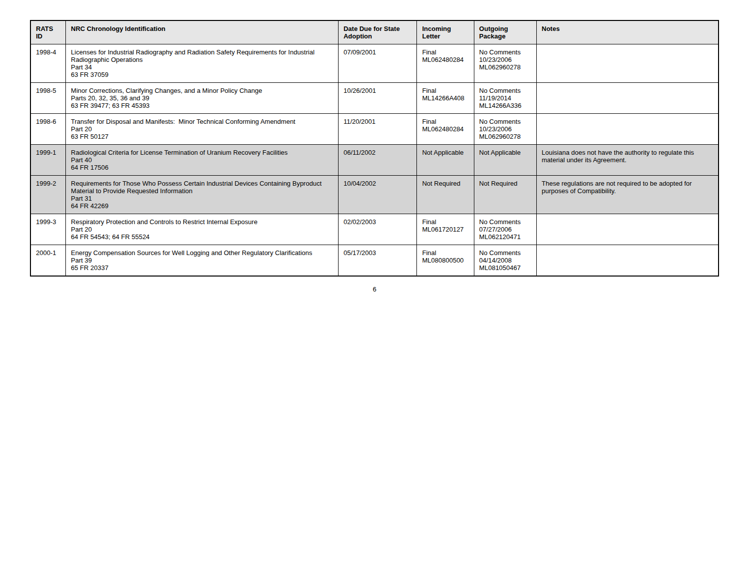| RATS ID | NRC Chronology Identification | Date Due for State Adoption | Incoming Letter | Outgoing Package | Notes |
| --- | --- | --- | --- | --- | --- |
| 1998-4 | Licenses for Industrial Radiography and Radiation Safety Requirements for Industrial Radiographic Operations Part 34 63 FR 37059 | 07/09/2001 | Final ML062480284 | No Comments 10/23/2006 ML062960278 | |
| 1998-5 | Minor Corrections, Clarifying Changes, and a Minor Policy Change Parts 20, 32, 35, 36 and 39 63 FR 39477; 63 FR 45393 | 10/26/2001 | Final ML14266A408 | No Comments 11/19/2014 ML14266A336 | |
| 1998-6 | Transfer for Disposal and Manifests: Minor Technical Conforming Amendment Part 20 63 FR 50127 | 11/20/2001 | Final ML062480284 | No Comments 10/23/2006 ML062960278 | |
| 1999-1 | Radiological Criteria for License Termination of Uranium Recovery Facilities Part 40 64 FR 17506 | 06/11/2002 | Not Applicable | Not Applicable | Louisiana does not have the authority to regulate this material under its Agreement. |
| 1999-2 | Requirements for Those Who Possess Certain Industrial Devices Containing Byproduct Material to Provide Requested Information Part 31 64 FR 42269 | 10/04/2002 | Not Required | Not Required | These regulations are not required to be adopted for purposes of Compatibility. |
| 1999-3 | Respiratory Protection and Controls to Restrict Internal Exposure Part 20 64 FR 54543; 64 FR 55524 | 02/02/2003 | Final ML061720127 | No Comments 07/27/2006 ML062120471 | |
| 2000-1 | Energy Compensation Sources for Well Logging and Other Regulatory Clarifications Part 39 65 FR 20337 | 05/17/2003 | Final ML080800500 | No Comments 04/14/2008 ML081050467 | |
6